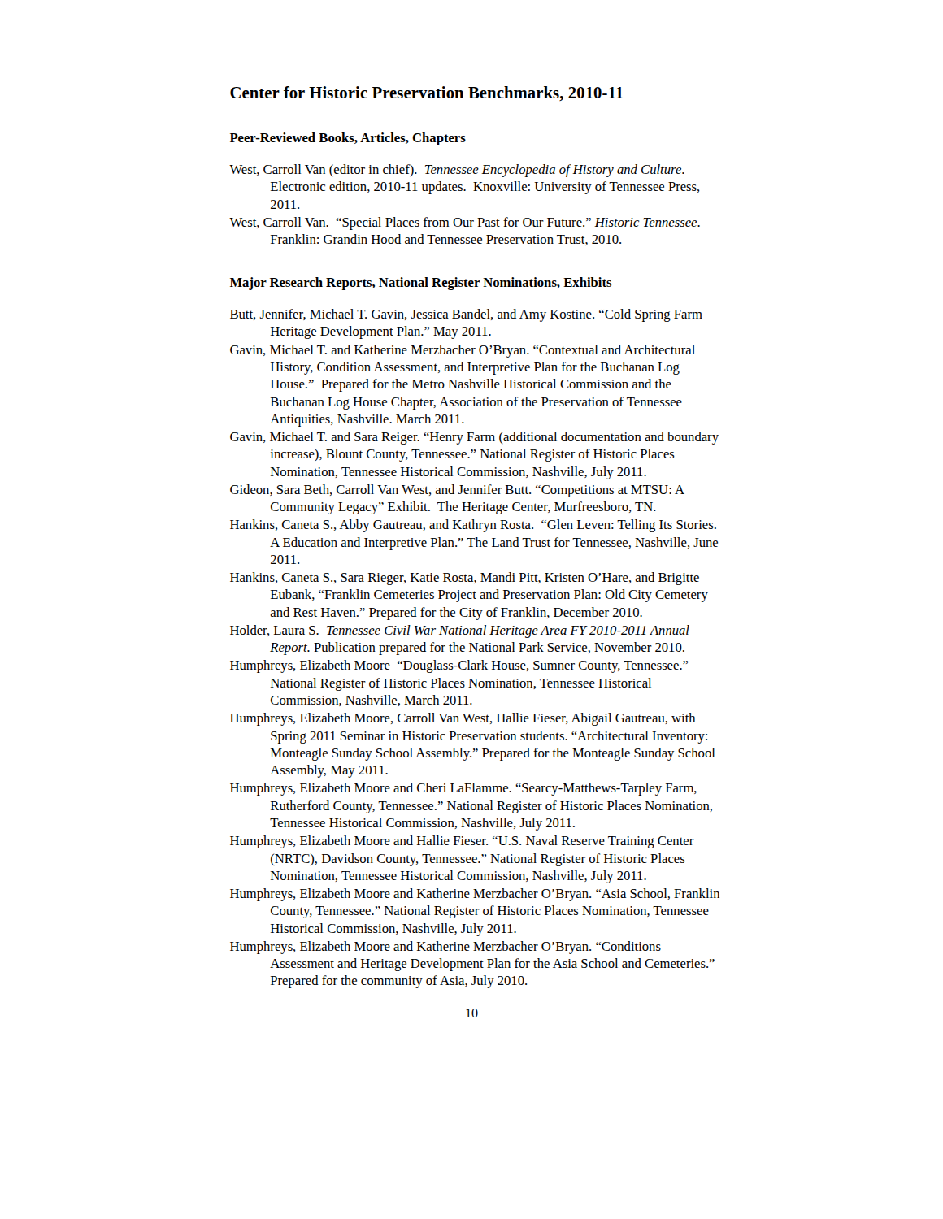Center for Historic Preservation Benchmarks, 2010-11
Peer-Reviewed Books, Articles, Chapters
West, Carroll Van (editor in chief). Tennessee Encyclopedia of History and Culture. Electronic edition, 2010-11 updates. Knoxville: University of Tennessee Press, 2011.
West, Carroll Van. “Special Places from Our Past for Our Future.” Historic Tennessee. Franklin: Grandin Hood and Tennessee Preservation Trust, 2010.
Major Research Reports, National Register Nominations, Exhibits
Butt, Jennifer, Michael T. Gavin, Jessica Bandel, and Amy Kostine. “Cold Spring Farm Heritage Development Plan.” May 2011.
Gavin, Michael T. and Katherine Merzbacher O’Bryan. “Contextual and Architectural History, Condition Assessment, and Interpretive Plan for the Buchanan Log House.” Prepared for the Metro Nashville Historical Commission and the Buchanan Log House Chapter, Association of the Preservation of Tennessee Antiquities, Nashville. March 2011.
Gavin, Michael T. and Sara Reiger. “Henry Farm (additional documentation and boundary increase), Blount County, Tennessee.” National Register of Historic Places Nomination, Tennessee Historical Commission, Nashville, July 2011.
Gideon, Sara Beth, Carroll Van West, and Jennifer Butt. “Competitions at MTSU: A Community Legacy” Exhibit. The Heritage Center, Murfreesboro, TN.
Hankins, Caneta S., Abby Gautreau, and Kathryn Rosta. “Glen Leven: Telling Its Stories. A Education and Interpretive Plan.” The Land Trust for Tennessee, Nashville, June 2011.
Hankins, Caneta S., Sara Rieger, Katie Rosta, Mandi Pitt, Kristen O’Hare, and Brigitte Eubank, “Franklin Cemeteries Project and Preservation Plan: Old City Cemetery and Rest Haven.” Prepared for the City of Franklin, December 2010.
Holder, Laura S. Tennessee Civil War National Heritage Area FY 2010-2011 Annual Report. Publication prepared for the National Park Service, November 2010.
Humphreys, Elizabeth Moore “Douglass-Clark House, Sumner County, Tennessee.” National Register of Historic Places Nomination, Tennessee Historical Commission, Nashville, March 2011.
Humphreys, Elizabeth Moore, Carroll Van West, Hallie Fieser, Abigail Gautreau, with Spring 2011 Seminar in Historic Preservation students. “Architectural Inventory: Monteagle Sunday School Assembly.” Prepared for the Monteagle Sunday School Assembly, May 2011.
Humphreys, Elizabeth Moore and Cheri LaFlamme. “Searcy-Matthews-Tarpley Farm, Rutherford County, Tennessee.” National Register of Historic Places Nomination, Tennessee Historical Commission, Nashville, July 2011.
Humphreys, Elizabeth Moore and Hallie Fieser. “U.S. Naval Reserve Training Center (NRTC), Davidson County, Tennessee.” National Register of Historic Places Nomination, Tennessee Historical Commission, Nashville, July 2011.
Humphreys, Elizabeth Moore and Katherine Merzbacher O’Bryan. “Asia School, Franklin County, Tennessee.” National Register of Historic Places Nomination, Tennessee Historical Commission, Nashville, July 2011.
Humphreys, Elizabeth Moore and Katherine Merzbacher O’Bryan. “Conditions Assessment and Heritage Development Plan for the Asia School and Cemeteries.” Prepared for the community of Asia, July 2010.
10